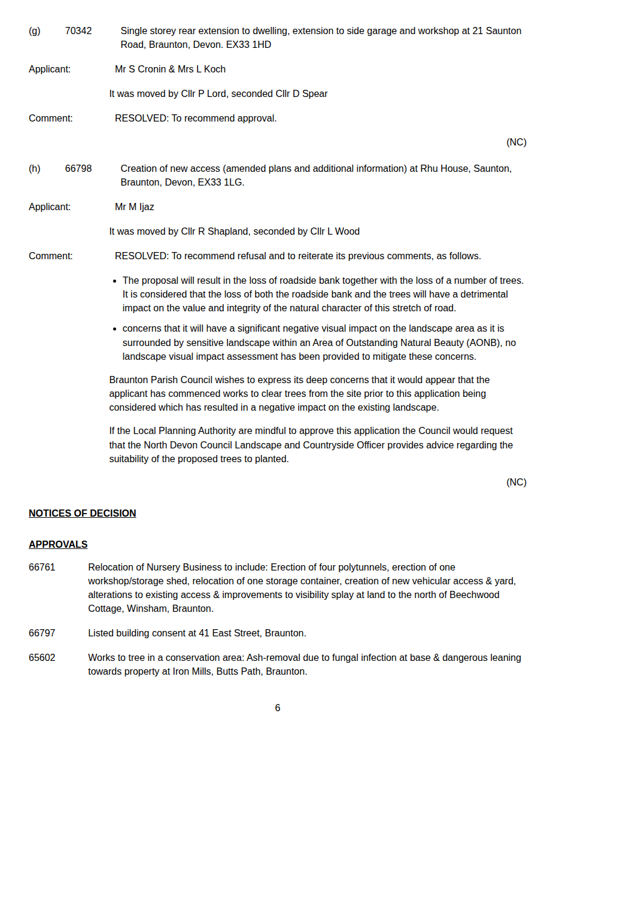(g)
70342
Single storey rear extension to dwelling, extension to side garage and workshop at 21 Saunton Road, Braunton, Devon. EX33 1HD
Applicant:
Mr S Cronin & Mrs L Koch
It was moved by Cllr P Lord, seconded Cllr D Spear
Comment:
RESOLVED: To recommend approval.
(NC)
(h)
66798
Creation of new access (amended plans and additional information) at Rhu House, Saunton, Braunton, Devon, EX33 1LG.
Applicant:
Mr M Ijaz
It was moved by Cllr R Shapland, seconded by Cllr L Wood
Comment:
RESOLVED: To recommend refusal and to reiterate its previous comments, as follows.
The proposal will result in the loss of roadside bank together with the loss of a number of trees. It is considered that the loss of both the roadside bank and the trees will have a detrimental impact on the value and integrity of the natural character of this stretch of road.
concerns that it will have a significant negative visual impact on the landscape area as it is surrounded by sensitive landscape within an Area of Outstanding Natural Beauty (AONB), no landscape visual impact assessment has been provided to mitigate these concerns.
Braunton Parish Council wishes to express its deep concerns that it would appear that the applicant has commenced works to clear trees from the site prior to this application being considered which has resulted in a negative impact on the existing landscape.
If the Local Planning Authority are mindful to approve this application the Council would request that the North Devon Council Landscape and Countryside Officer provides advice regarding the suitability of the proposed trees to planted.
(NC)
NOTICES OF DECISION
APPROVALS
66761
Relocation of Nursery Business to include: Erection of four polytunnels, erection of one workshop/storage shed, relocation of one storage container, creation of new vehicular access & yard, alterations to existing access & improvements to visibility splay at land to the north of Beechwood Cottage, Winsham, Braunton.
66797
Listed building consent at 41 East Street, Braunton.
65602
Works to tree in a conservation area: Ash-removal due to fungal infection at base & dangerous leaning towards property at Iron Mills, Butts Path, Braunton.
6